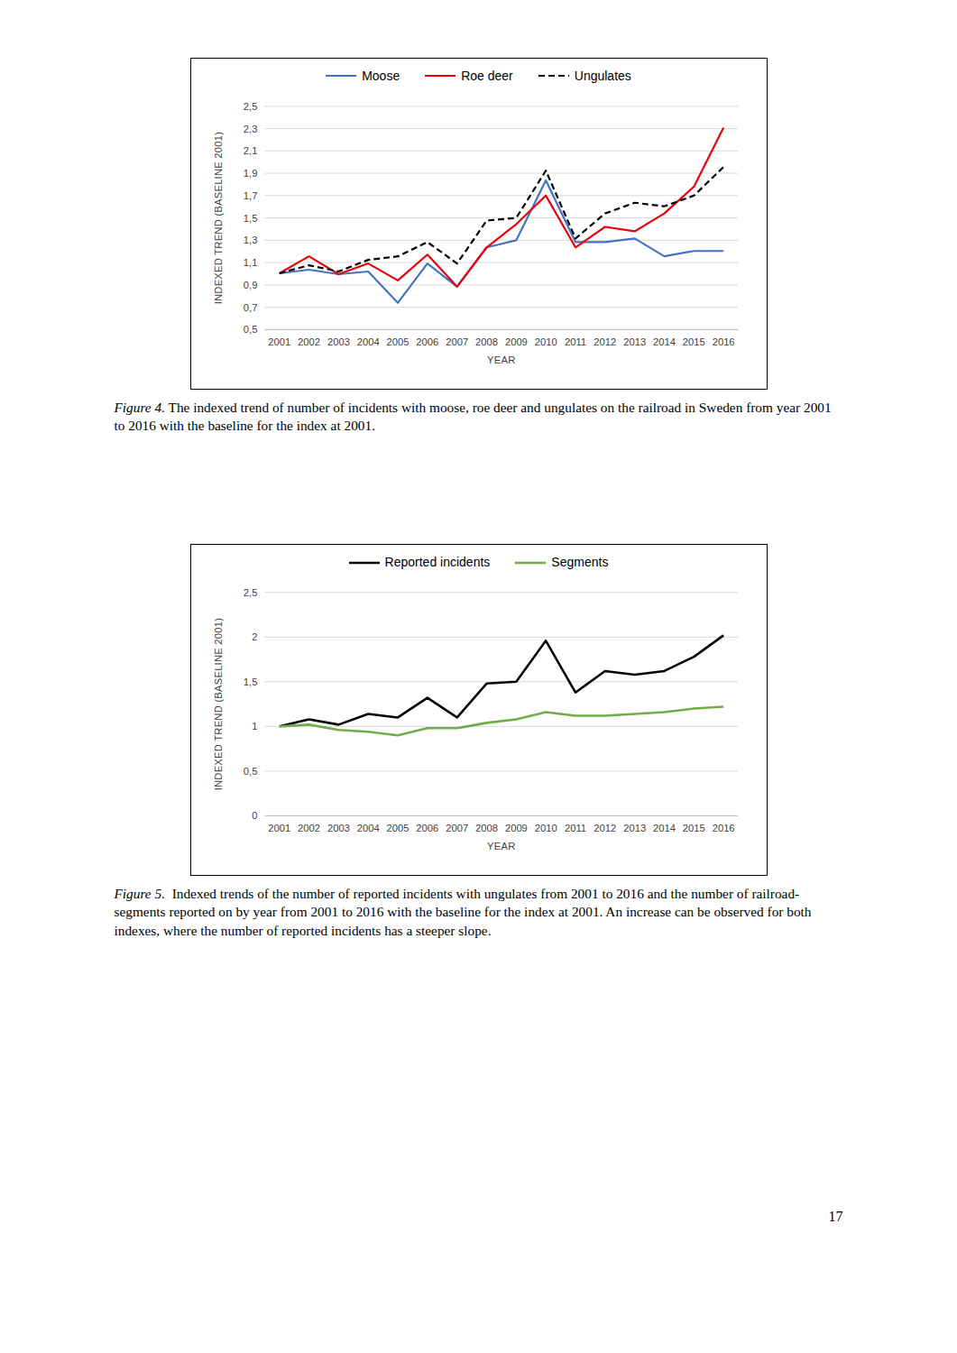Moose Roe deer Ungulates
0,5 0,7 0,9 1,1 1,3 1,5 1,7 1,9 2,1 2,3 2,5 INDEXED TREND (BASELINE 2001) 2001 2002 2003 2004 2005 2006 2007 2008 2009 2010 2011 2012 2013 2014 2015 2016 YEAR
Figure 4. The indexed trend of number of incidents with moose, roe deer and ungulates on the railroad in Sweden from year 2001 to 2016 with the baseline for the index at 2001.
Reported incidents Segments
0 0,5 1 1,5 2 2,5 INDEXED TREND (BASELINE 2001) 2001 2002 2003 2004 2005 2006 2007 2008 2009 2010 2011 2012 2013 2014 2015 2016 YEAR
Figure 5. Indexed trends of the number of reported incidents with ungulates from 2001 to 2016 and the number of railroad-segments reported on by year from 2001 to 2016 with the baseline for the index at 2001. An increase can be observed for both indexes, where the number of reported incidents has a steeper slope.
17